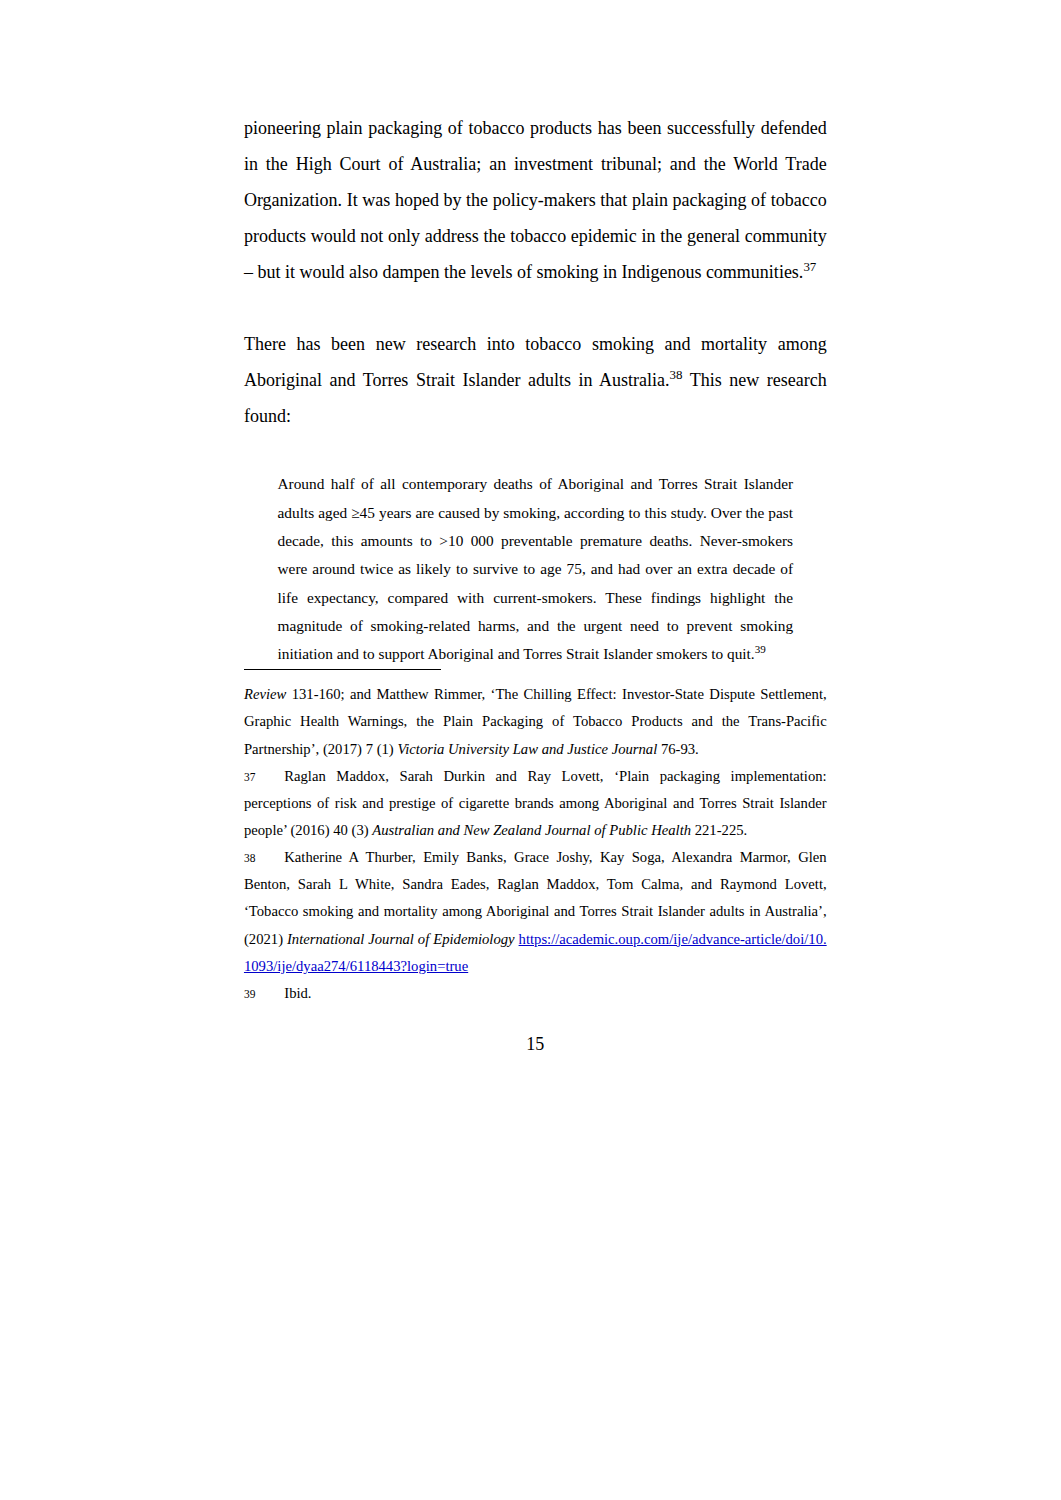pioneering plain packaging of tobacco products has been successfully defended in the High Court of Australia; an investment tribunal; and the World Trade Organization. It was hoped by the policy-makers that plain packaging of tobacco products would not only address the tobacco epidemic in the general community – but it would also dampen the levels of smoking in Indigenous communities.37
There has been new research into tobacco smoking and mortality among Aboriginal and Torres Strait Islander adults in Australia.38 This new research found:
Around half of all contemporary deaths of Aboriginal and Torres Strait Islander adults aged ≥45 years are caused by smoking, according to this study. Over the past decade, this amounts to >10 000 preventable premature deaths. Never-smokers were around twice as likely to survive to age 75, and had over an extra decade of life expectancy, compared with current-smokers. These findings highlight the magnitude of smoking-related harms, and the urgent need to prevent smoking initiation and to support Aboriginal and Torres Strait Islander smokers to quit.39
Review 131-160; and Matthew Rimmer, ‘The Chilling Effect: Investor-State Dispute Settlement, Graphic Health Warnings, the Plain Packaging of Tobacco Products and the Trans-Pacific Partnership’, (2017) 7 (1) Victoria University Law and Justice Journal 76-93.
37 Raglan Maddox, Sarah Durkin and Ray Lovett, ‘Plain packaging implementation: perceptions of risk and prestige of cigarette brands among Aboriginal and Torres Strait Islander people’ (2016) 40 (3) Australian and New Zealand Journal of Public Health 221-225.
38 Katherine A Thurber, Emily Banks, Grace Joshy, Kay Soga, Alexandra Marmor, Glen Benton, Sarah L White, Sandra Eades, Raglan Maddox, Tom Calma, and Raymond Lovett, ‘Tobacco smoking and mortality among Aboriginal and Torres Strait Islander adults in Australia’, (2021) International Journal of Epidemiology https://academic.oup.com/ije/advance-article/doi/10.1093/ije/dyaa274/6118443?login=true
39 Ibid.
15